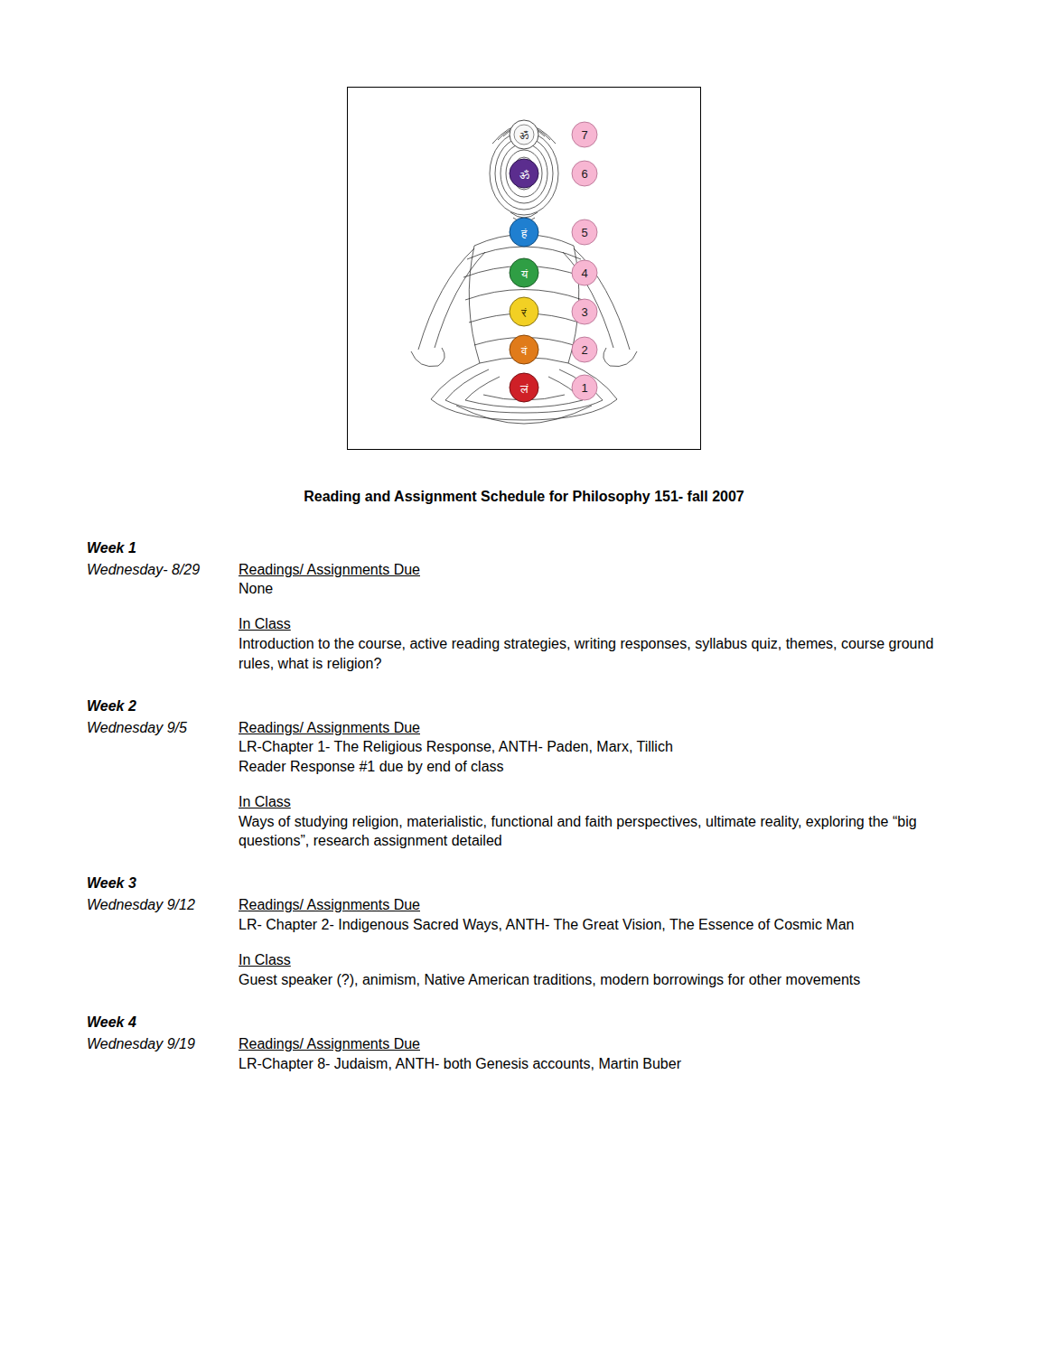ॐ ॐ हं यं रं वं लं 7 6 5 4 3 2 1
Reading and Assignment Schedule for Philosophy 151- fall 2007
Week 1
Wednesday- 8/29
Readings/ Assignments Due
None
In Class
Introduction to the course, active reading strategies, writing responses, syllabus quiz, themes, course ground rules, what is religion?
Week 2
Wednesday 9/5
Readings/ Assignments Due
LR-Chapter 1- The Religious Response, ANTH- Paden, Marx, Tillich
Reader Response #1 due by end of class
In Class
Ways of studying religion, materialistic, functional and faith perspectives, ultimate reality, exploring the “big questions”, research assignment detailed
Week 3
Wednesday 9/12
Readings/ Assignments Due
LR- Chapter 2- Indigenous Sacred Ways, ANTH- The Great Vision, The Essence of Cosmic Man
In Class
Guest speaker (?), animism, Native American traditions, modern borrowings for other movements
Week 4
Wednesday 9/19
Readings/ Assignments Due
LR-Chapter 8- Judaism, ANTH- both Genesis accounts, Martin Buber